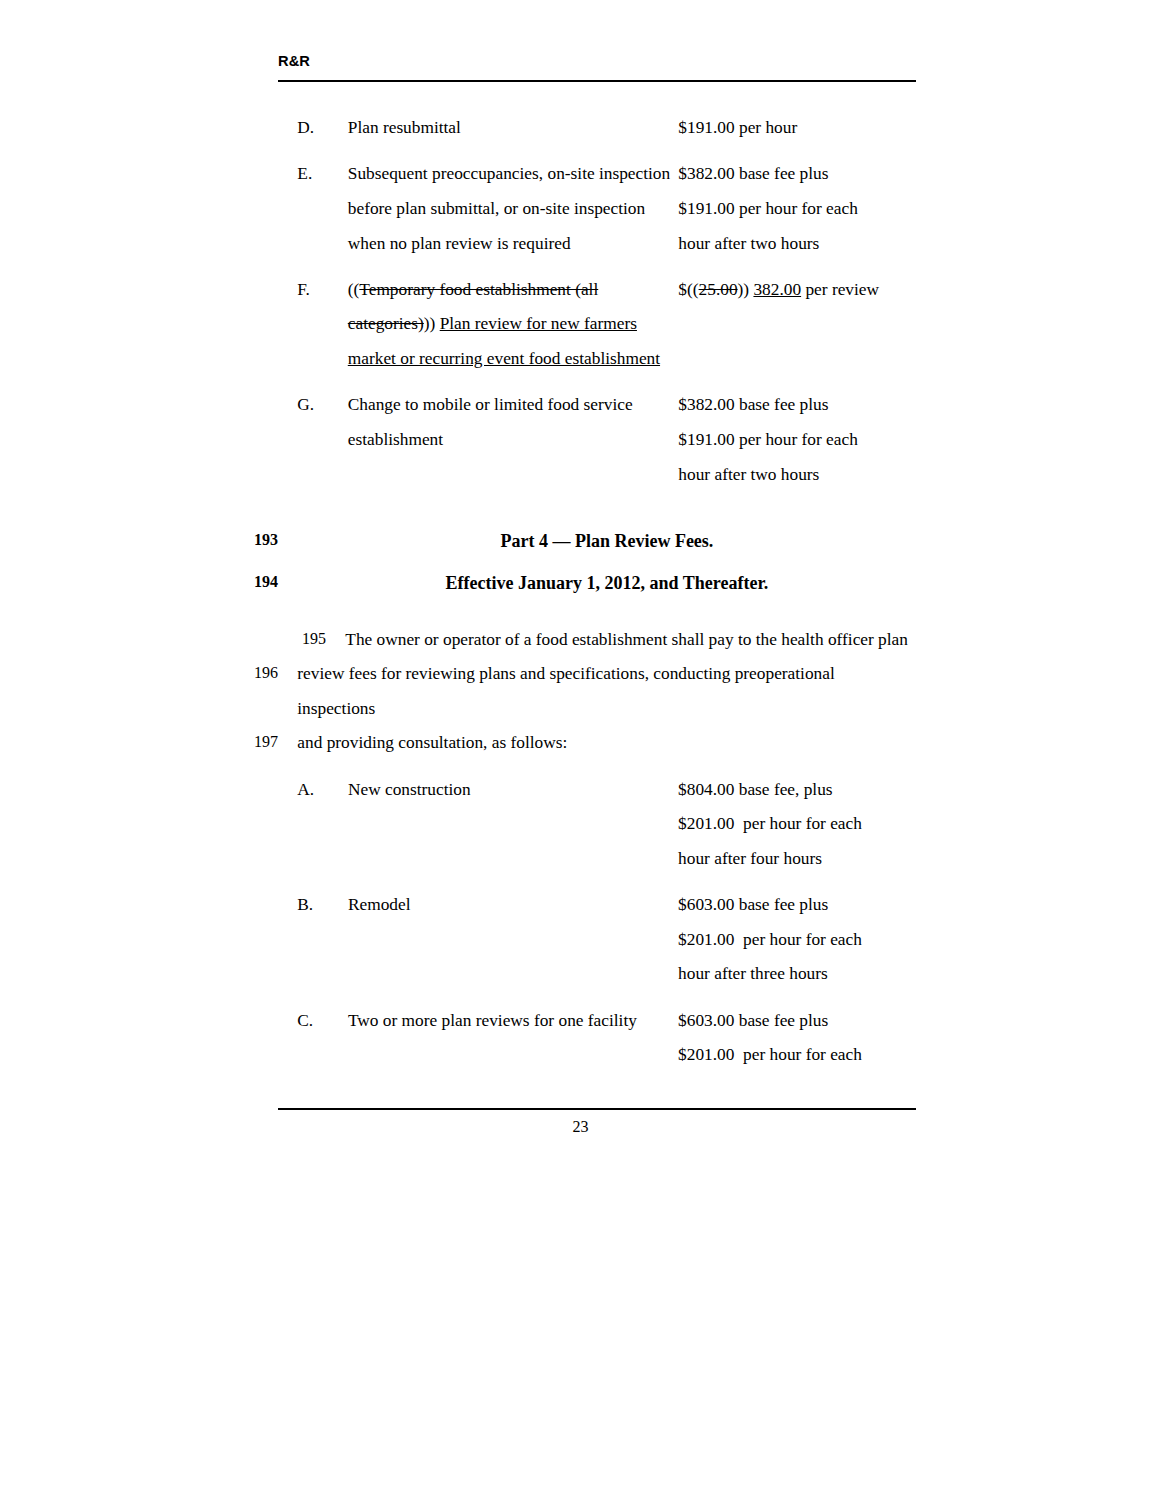R&R
| D. | Plan resubmittal | $191.00 per hour |
| E. | Subsequent preoccupancies, on-site inspection before plan submittal, or on-site inspection when no plan review is required | $382.00 base fee plus $191.00 per hour for each hour after two hours |
| F. | (( Temporary food establishment (all categories) )) Plan review for new farmers market or recurring event food establishment | $(( 25.00 )) 382.00 per review |
| G. | Change to mobile or limited food service establishment | $382.00 base fee plus $191.00 per hour for each hour after two hours |
193 Part 4 — Plan Review Fees.
194 Effective January 1, 2012, and Thereafter.
195 The owner or operator of a food establishment shall pay to the health officer plan
196review fees for reviewing plans and specifications, conducting preoperational inspections
197and providing consultation, as follows:
| A. | New construction | $804.00 base fee, plus $201.00 per hour for each hour after four hours |
| B. | Remodel | $603.00 base fee plus $201.00 per hour for each hour after three hours |
| C. | Two or more plan reviews for one facility | $603.00 base fee plus $201.00 per hour for each |
23